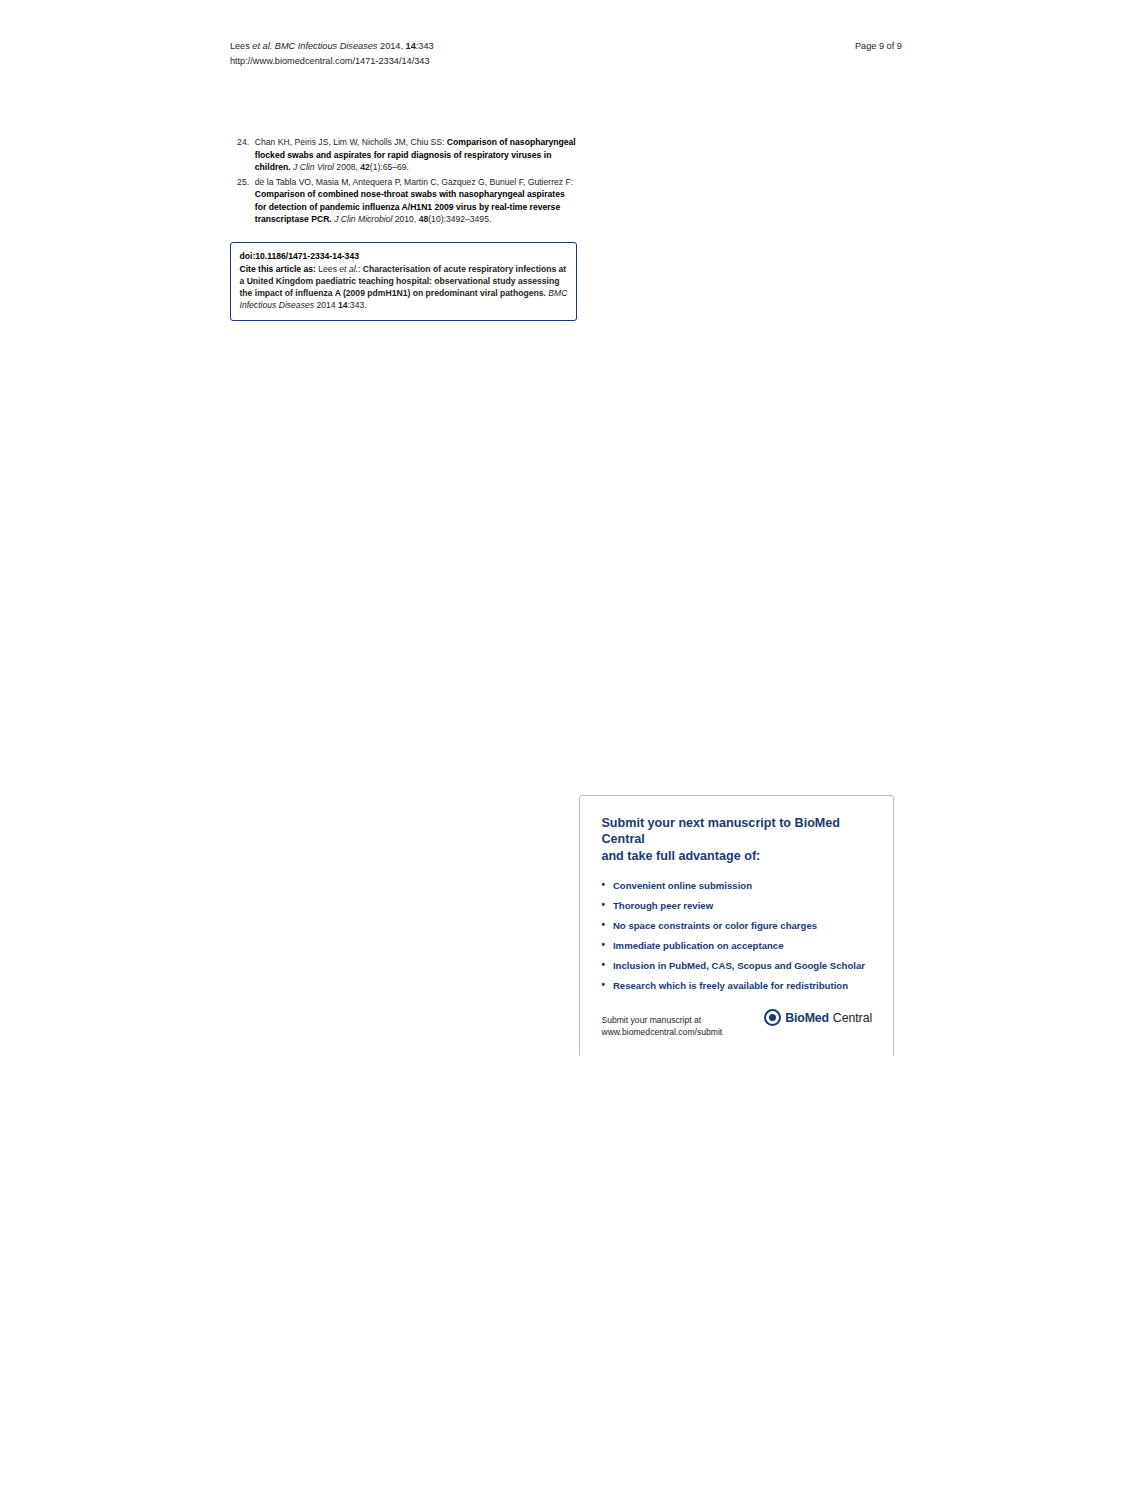Lees et al. BMC Infectious Diseases 2014, 14:343
Page 9 of 9
http://www.biomedcentral.com/1471-2334/14/343
24. Chan KH, Peiris JS, Lim W, Nicholls JM, Chiu SS: Comparison of nasopharyngeal flocked swabs and aspirates for rapid diagnosis of respiratory viruses in children. J Clin Virol 2008, 42(1):65–69.
25. de la Tabla VO, Masia M, Antequera P, Martin C, Gazquez G, Bunuel F, Gutierrez F: Comparison of combined nose-throat swabs with nasopharyngeal aspirates for detection of pandemic influenza A/H1N1 2009 virus by real-time reverse transcriptase PCR. J Clin Microbiol 2010, 48(10):3492–3495.
doi:10.1186/1471-2334-14-343
Cite this article as: Lees et al.: Characterisation of acute respiratory infections at a United Kingdom paediatric teaching hospital: observational study assessing the impact of influenza A (2009 pdmH1N1) on predominant viral pathogens. BMC Infectious Diseases 2014 14:343.
Submit your next manuscript to BioMed Central
and take full advantage of:
Convenient online submission
Thorough peer review
No space constraints or color figure charges
Immediate publication on acceptance
Inclusion in PubMed, CAS, Scopus and Google Scholar
Research which is freely available for redistribution
Submit your manuscript at
www.biomedcentral.com/submit
BioMed Central